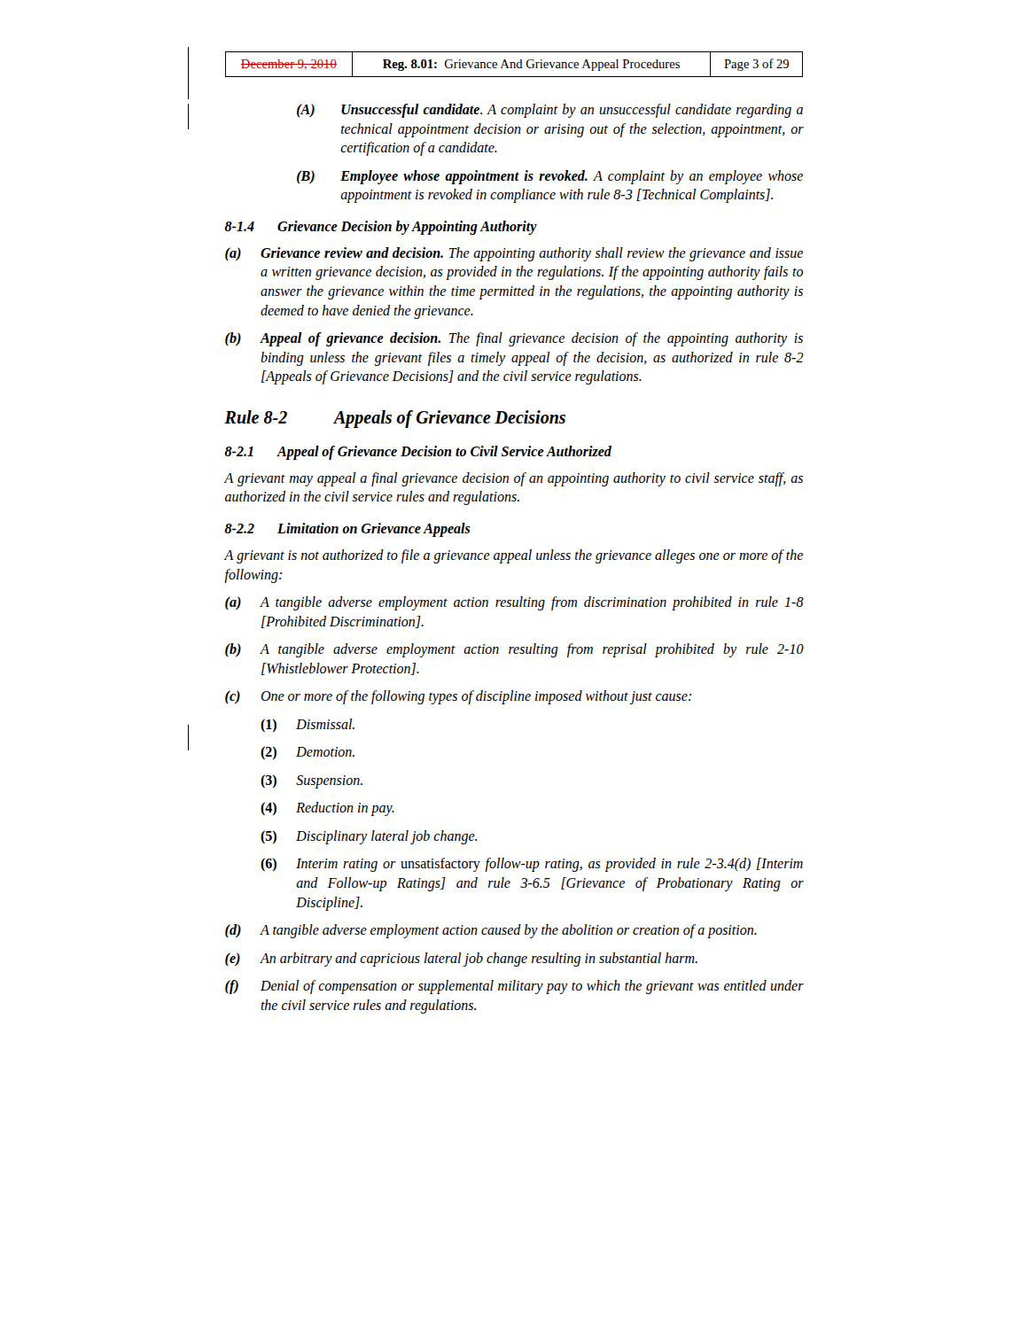| December 9, 2010 | Reg. 8.01: Grievance And Grievance Appeal Procedures | Page 3 of 29 |
(A) Unsuccessful candidate. A complaint by an unsuccessful candidate regarding a technical appointment decision or arising out of the selection, appointment, or certification of a candidate.
(B) Employee whose appointment is revoked. A complaint by an employee whose appointment is revoked in compliance with rule 8-3 [Technical Complaints].
8-1.4 Grievance Decision by Appointing Authority
(a) Grievance review and decision. The appointing authority shall review the grievance and issue a written grievance decision, as provided in the regulations. If the appointing authority fails to answer the grievance within the time permitted in the regulations, the appointing authority is deemed to have denied the grievance.
(b) Appeal of grievance decision. The final grievance decision of the appointing authority is binding unless the grievant files a timely appeal of the decision, as authorized in rule 8-2 [Appeals of Grievance Decisions] and the civil service regulations.
Rule 8-2 Appeals of Grievance Decisions
8-2.1 Appeal of Grievance Decision to Civil Service Authorized
A grievant may appeal a final grievance decision of an appointing authority to civil service staff, as authorized in the civil service rules and regulations.
8-2.2 Limitation on Grievance Appeals
A grievant is not authorized to file a grievance appeal unless the grievance alleges one or more of the following:
(a) A tangible adverse employment action resulting from discrimination prohibited in rule 1-8 [Prohibited Discrimination].
(b) A tangible adverse employment action resulting from reprisal prohibited by rule 2-10 [Whistleblower Protection].
(c) One or more of the following types of discipline imposed without just cause:
(1) Dismissal.
(2) Demotion.
(3) Suspension.
(4) Reduction in pay.
(5) Disciplinary lateral job change.
(6) Interim rating or unsatisfactory follow-up rating, as provided in rule 2-3.4(d) [Interim and Follow-up Ratings] and rule 3-6.5 [Grievance of Probationary Rating or Discipline].
(d) A tangible adverse employment action caused by the abolition or creation of a position.
(e) An arbitrary and capricious lateral job change resulting in substantial harm.
(f) Denial of compensation or supplemental military pay to which the grievant was entitled under the civil service rules and regulations.